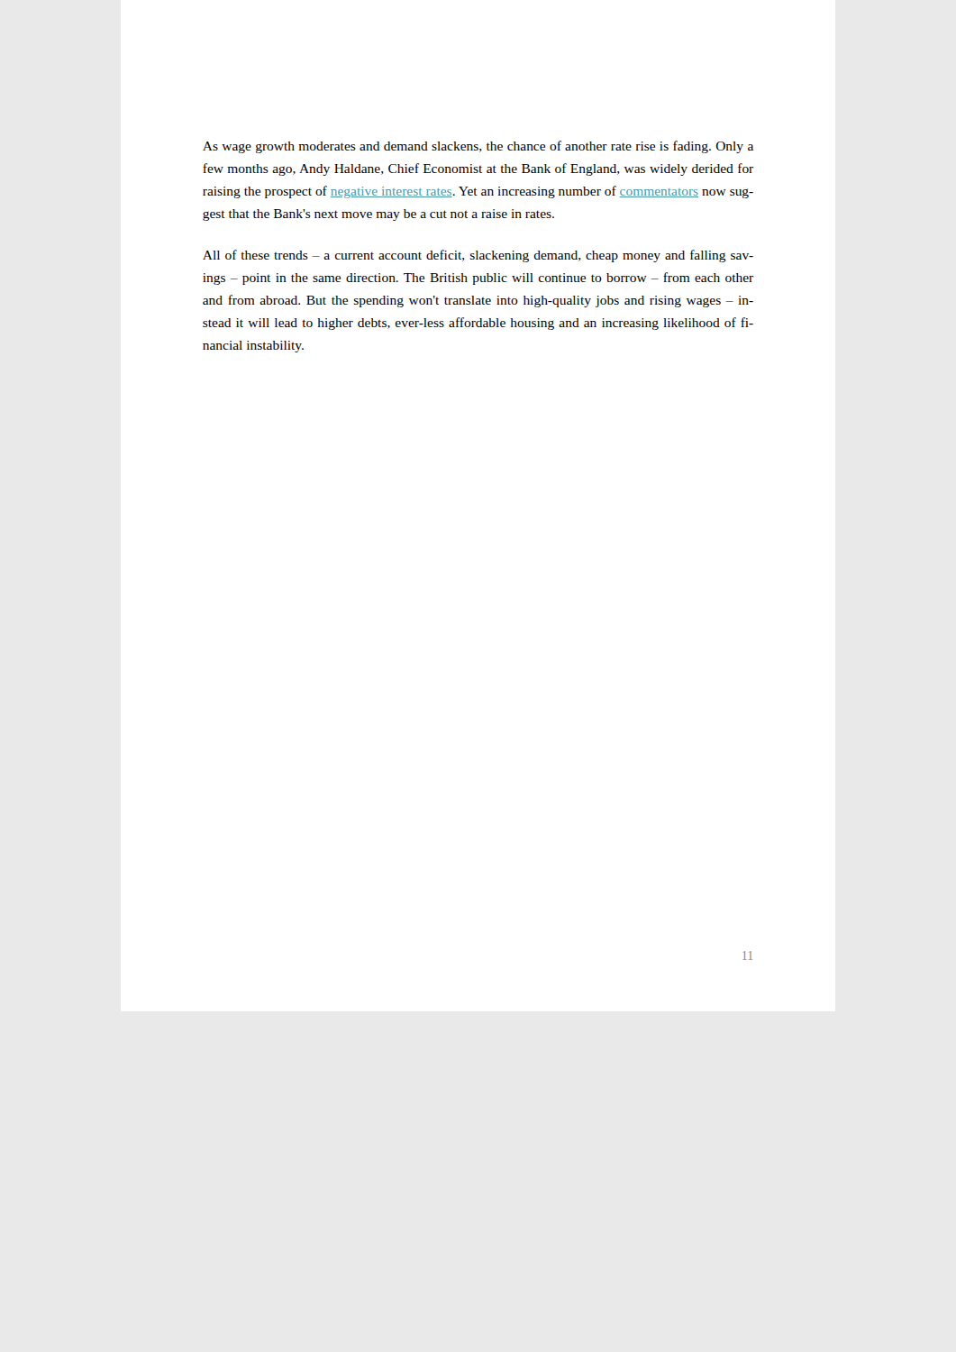As wage growth moderates and demand slackens, the chance of another rate rise is fading. Only a few months ago, Andy Haldane, Chief Economist at the Bank of England, was widely derided for raising the prospect of negative interest rates. Yet an increasing number of commentators now suggest that the Bank's next move may be a cut not a raise in rates.
All of these trends – a current account deficit, slackening demand, cheap money and falling savings – point in the same direction. The British public will continue to borrow – from each other and from abroad. But the spending won't translate into high-quality jobs and rising wages – instead it will lead to higher debts, ever-less affordable housing and an increasing likelihood of financial instability.
11